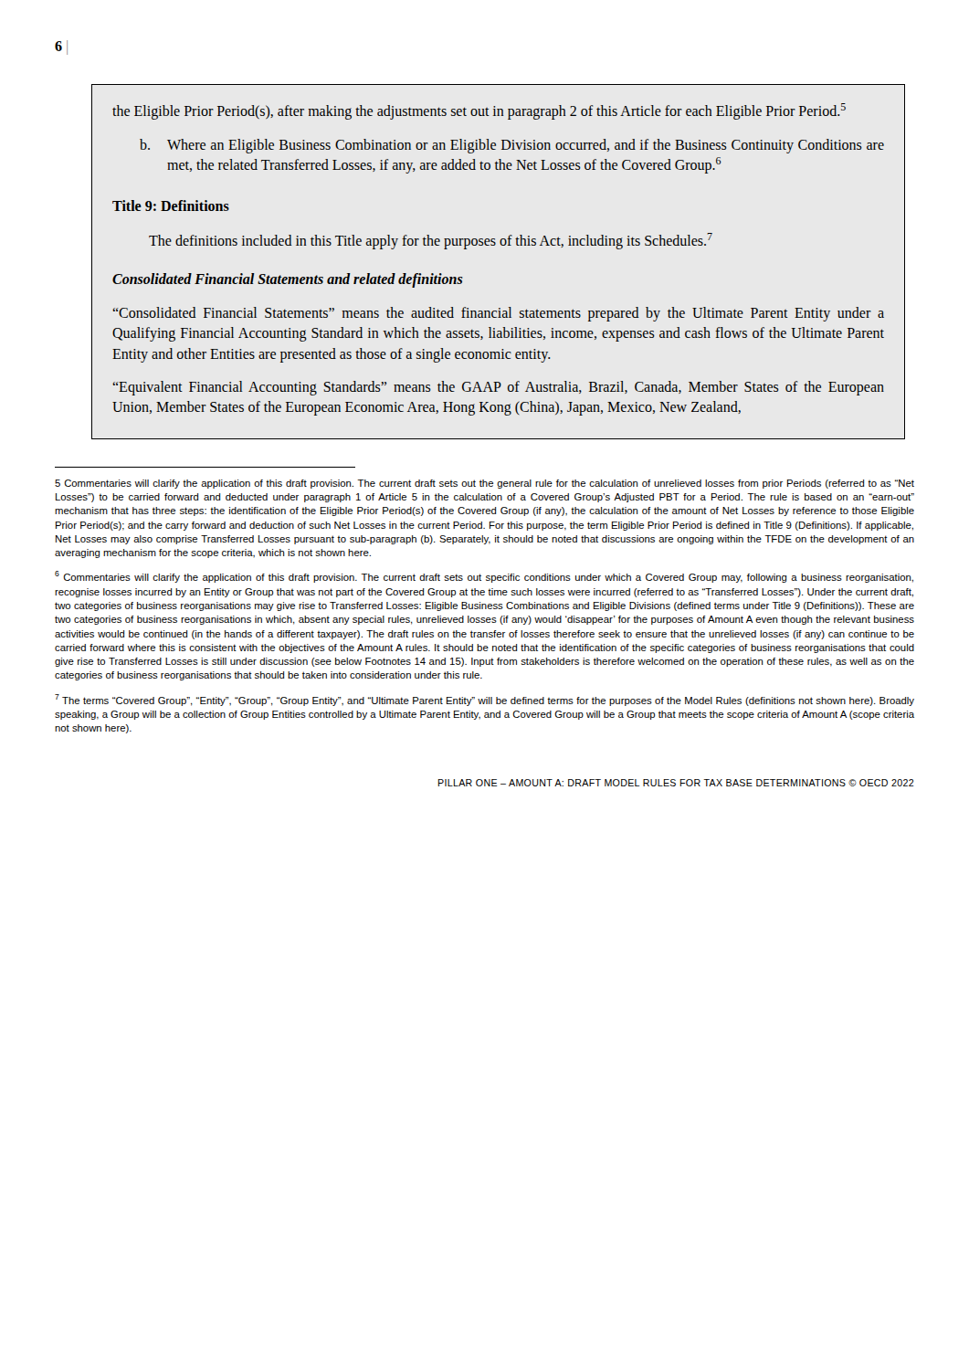6 |
the Eligible Prior Period(s), after making the adjustments set out in paragraph 2 of this Article for each Eligible Prior Period.5
b.
Where an Eligible Business Combination or an Eligible Division occurred, and if the Business Continuity Conditions are met, the related Transferred Losses, if any, are added to the Net Losses of the Covered Group.6
Title 9: Definitions
The definitions included in this Title apply for the purposes of this Act, including its Schedules.7
Consolidated Financial Statements and related definitions
“Consolidated Financial Statements” means the audited financial statements prepared by the Ultimate Parent Entity under a Qualifying Financial Accounting Standard in which the assets, liabilities, income, expenses and cash flows of the Ultimate Parent Entity and other Entities are presented as those of a single economic entity.
“Equivalent Financial Accounting Standards” means the GAAP of Australia, Brazil, Canada, Member States of the European Union, Member States of the European Economic Area, Hong Kong (China), Japan, Mexico, New Zealand,
5 Commentaries will clarify the application of this draft provision. The current draft sets out the general rule for the calculation of unrelieved losses from prior Periods (referred to as “Net Losses”) to be carried forward and deducted under paragraph 1 of Article 5 in the calculation of a Covered Group’s Adjusted PBT for a Period. The rule is based on an “earn-out” mechanism that has three steps: the identification of the Eligible Prior Period(s) of the Covered Group (if any), the calculation of the amount of Net Losses by reference to those Eligible Prior Period(s); and the carry forward and deduction of such Net Losses in the current Period. For this purpose, the term Eligible Prior Period is defined in Title 9 (Definitions). If applicable, Net Losses may also comprise Transferred Losses pursuant to sub-paragraph (b). Separately, it should be noted that discussions are ongoing within the TFDE on the development of an averaging mechanism for the scope criteria, which is not shown here.
6 Commentaries will clarify the application of this draft provision. The current draft sets out specific conditions under which a Covered Group may, following a business reorganisation, recognise losses incurred by an Entity or Group that was not part of the Covered Group at the time such losses were incurred (referred to as “Transferred Losses”). Under the current draft, two categories of business reorganisations may give rise to Transferred Losses: Eligible Business Combinations and Eligible Divisions (defined terms under Title 9 (Definitions)). These are two categories of business reorganisations in which, absent any special rules, unrelieved losses (if any) would ‘disappear’ for the purposes of Amount A even though the relevant business activities would be continued (in the hands of a different taxpayer). The draft rules on the transfer of losses therefore seek to ensure that the unrelieved losses (if any) can continue to be carried forward where this is consistent with the objectives of the Amount A rules. It should be noted that the identification of the specific categories of business reorganisations that could give rise to Transferred Losses is still under discussion (see below Footnotes 14 and 15). Input from stakeholders is therefore welcomed on the operation of these rules, as well as on the categories of business reorganisations that should be taken into consideration under this rule.
7 The terms “Covered Group”, “Entity”, “Group”, “Group Entity”, and “Ultimate Parent Entity” will be defined terms for the purposes of the Model Rules (definitions not shown here). Broadly speaking, a Group will be a collection of Group Entities controlled by a Ultimate Parent Entity, and a Covered Group will be a Group that meets the scope criteria of Amount A (scope criteria not shown here).
PILLAR ONE – AMOUNT A: DRAFT MODEL RULES FOR TAX BASE DETERMINATIONS © OECD 2022